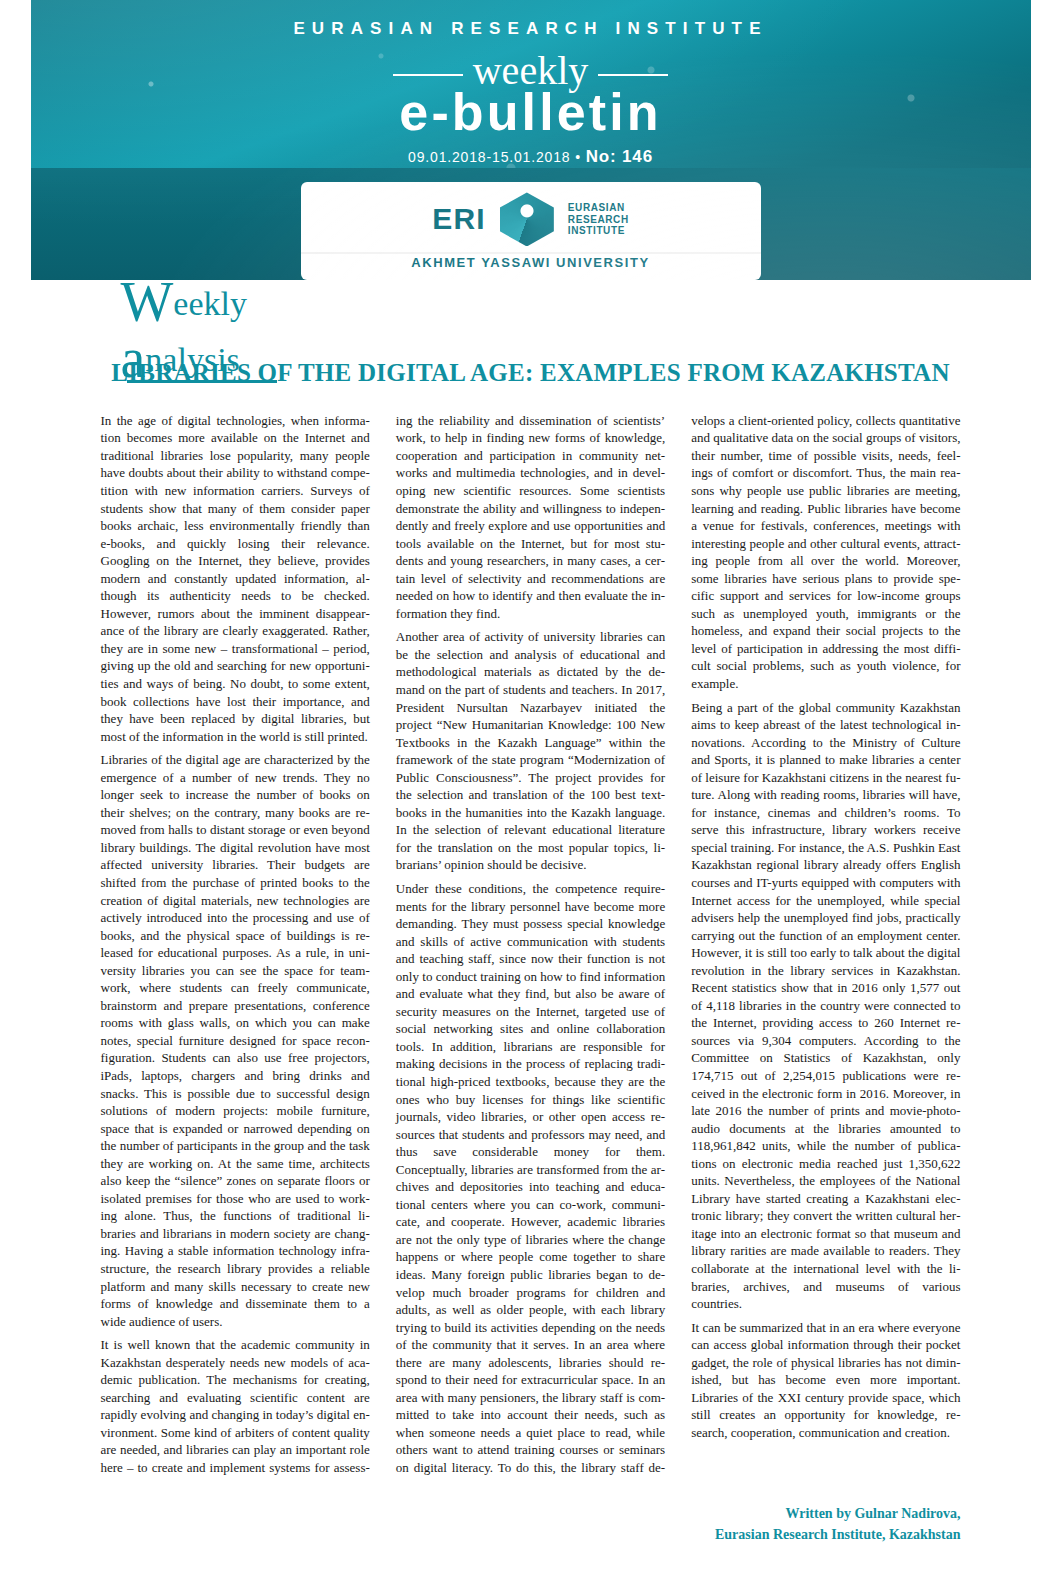Eurasian Research Institute
weekly
e-bulletin
09.01.2018-15.01.2018 • No: 146
ERI
EURASIAN
RESEARCH
INSTITUTE
AKHMET YASSAWI UNIVERSITY
Weekly
analysis
LIBRARIES OF THE DIGITAL AGE: EXAMPLES FROM KAZAKHSTAN
In the age of digital technologies, when information becomes more available on the Internet and traditional libraries lose popularity, many people have doubts about their ability to withstand competition with new information carriers. Surveys of students show that many of them consider paper books archaic, less environmentally friendly than e-books, and quickly losing their relevance. Googling on the Internet, they believe, provides modern and constantly updated information, although its authenticity needs to be checked. However, rumors about the imminent disappearance of the library are clearly exaggerated. Rather, they are in some new – transformational – period, giving up the old and searching for new opportunities and ways of being. No doubt, to some extent, book collections have lost their importance, and they have been replaced by digital libraries, but most of the information in the world is still printed.
Libraries of the digital age are characterized by the emergence of a number of new trends. They no longer seek to increase the number of books on their shelves; on the contrary, many books are removed from halls to distant storage or even beyond library buildings. The digital revolution have most affected university libraries. Their budgets are shifted from the purchase of printed books to the creation of digital materials, new technologies are actively introduced into the processing and use of books, and the physical space of buildings is released for educational purposes. As a rule, in university libraries you can see the space for teamwork, where students can freely communicate, brainstorm and prepare presentations, conference rooms with glass walls, on which you can make notes, special furniture designed for space reconfiguration. Students can also use free projectors, iPads, laptops, chargers and bring drinks and snacks. This is possible due to successful design solutions of modern projects: mobile furniture, space that is expanded or narrowed depending on the number of participants in the group and the task they are working on. At the same time, architects also keep the “silence” zones on separate floors or isolated premises for those who are used to working alone. Thus, the functions of traditional libraries and librarians in modern society are changing. Having a stable information technology infrastructure, the research library provides a reliable platform and many skills necessary to create new forms of knowledge and disseminate them to a wide audience of users.
It is well known that the academic community in Kazakhstan desperately needs new models of academic publication. The mechanisms for creating, searching and evaluating scientific content are rapidly evolving and changing in today’s digital environment. Some kind of arbiters of content quality are needed, and libraries can play an important role here – to create and implement systems for assessing the reliability and dissemination of scientists’ work, to help in finding new forms of knowledge, cooperation and participation in community networks and multimedia technologies, and in developing new scientific resources. Some scientists demonstrate the ability and willingness to independently and freely explore and use opportunities and tools available on the Internet, but for most students and young researchers, in many cases, a certain level of selectivity and recommendations are needed on how to identify and then evaluate the information they find.
Another area of activity of university libraries can be the selection and analysis of educational and methodological materials as dictated by the demand on the part of students and teachers. In 2017, President Nursultan Nazarbayev initiated the project “New Humanitarian Knowledge: 100 New Textbooks in the Kazakh Language” within the framework of the state program “Modernization of Public Consciousness”. The project provides for the selection and translation of the 100 best textbooks in the humanities into the Kazakh language. In the selection of relevant educational literature for the translation on the most popular topics, librarians’ opinion should be decisive.
Under these conditions, the competence requirements for the library personnel have become more demanding. They must possess special knowledge and skills of active communication with students and teaching staff, since now their function is not only to conduct training on how to find information and evaluate what they find, but also be aware of security measures on the Internet, targeted use of social networking sites and online collaboration tools. In addition, librarians are responsible for making decisions in the process of replacing traditional high-priced textbooks, because they are the ones who buy licenses for things like scientific journals, video libraries, or other open access resources that students and professors may need, and thus save considerable money for them. Conceptually, libraries are transformed from the archives and depositories into teaching and educational centers where you can co-work, communicate, and cooperate. However, academic libraries are not the only type of libraries where the change happens or where people come together to share ideas. Many foreign public libraries began to develop much broader programs for children and adults, as well as older people, with each library trying to build its activities depending on the needs of the community that it serves. In an area where there are many adolescents, libraries should respond to their need for extracurricular space. In an area with many pensioners, the library staff is committed to take into account their needs, such as when someone needs a quiet place to read, while others want to attend training courses or seminars on digital literacy. To do this, the library staff develops a client-oriented policy, collects quantitative and qualitative data on the social groups of visitors, their number, time of possible visits, needs, feelings of comfort or discomfort. Thus, the main reasons why people use public libraries are meeting, learning and reading. Public libraries have become a venue for festivals, conferences, meetings with interesting people and other cultural events, attracting people from all over the world. Moreover, some libraries have serious plans to provide specific support and services for low-income groups such as unemployed youth, immigrants or the homeless, and expand their social projects to the level of participation in addressing the most difficult social problems, such as youth violence, for example.
Being a part of the global community Kazakhstan aims to keep abreast of the latest technological innovations. According to the Ministry of Culture and Sports, it is planned to make libraries a center of leisure for Kazakhstani citizens in the nearest future. Along with reading rooms, libraries will have, for instance, cinemas and children’s rooms. To serve this infrastructure, library workers receive special training. For instance, the A.S. Pushkin East Kazakhstan regional library already offers English courses and IT-yurts equipped with computers with Internet access for the unemployed, while special advisers help the unemployed find jobs, practically carrying out the function of an employment center. However, it is still too early to talk about the digital revolution in the library services in Kazakhstan. Recent statistics show that in 2016 only 1,577 out of 4,118 libraries in the country were connected to the Internet, providing access to 260 Internet resources via 9,304 computers. According to the Committee on Statistics of Kazakhstan, only 174,715 out of 2,254,015 publications were received in the electronic form in 2016. Moreover, in late 2016 the number of prints and movie-photo-audio documents at the libraries amounted to 118,961,842 units, while the number of publications on electronic media reached just 1,350,622 units. Nevertheless, the employees of the National Library have started creating a Kazakhstani electronic library; they convert the written cultural heritage into an electronic format so that museum and library rarities are made available to readers. They collaborate at the international level with the libraries, archives, and museums of various countries.
It can be summarized that in an era where everyone can access global information through their pocket gadget, the role of physical libraries has not diminished, but has become even more important. Libraries of the XXI century provide space, which still creates an opportunity for knowledge, research, cooperation, communication and creation.
Written by Gulnar Nadirova,
Eurasian Research Institute, Kazakhstan